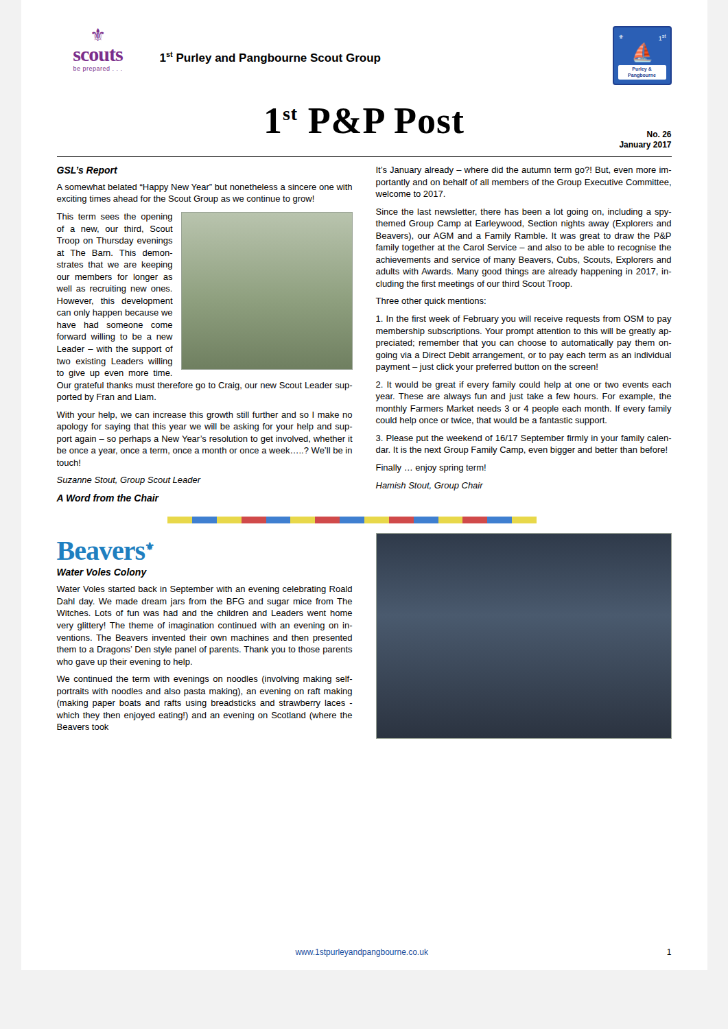⚜
scouts
be prepared . . .
1st Purley and Pangbourne Scout Group
⚜1st
⛵
Purley & Pangbourne
1st P&P Post
No. 26
January 2017
GSL’s Report
A somewhat belated “Happy New Year” but nonetheless a sincere one with exciting times ahead for the Scout Group as we continue to grow!
This term sees the opening of a new, our third, Scout Troop on Thursday evenings at The Barn. This demonstrates that we are keeping our members for longer as well as recruiting new ones. However, this development can only happen because we have had someone come forward willing to be a new Leader – with the support of two existing Leaders willing to give up even more time. Our grateful thanks must therefore go to Craig, our new Scout Leader supported by Fran and Liam.
With your help, we can increase this growth still further and so I make no apology for saying that this year we will be asking for your help and support again – so perhaps a New Year’s resolution to get involved, whether it be once a year, once a term, once a month or once a week…..? We’ll be in touch!
Suzanne Stout, Group Scout Leader
A Word from the Chair
It’s January already – where did the autumn term go?! But, even more importantly and on behalf of all members of the Group Executive Committee, welcome to 2017.
Since the last newsletter, there has been a lot going on, including a spy-themed Group Camp at Earleywood, Section nights away (Explorers and Beavers), our AGM and a Family Ramble. It was great to draw the P&P family together at the Carol Service – and also to be able to recognise the achievements and service of many Beavers, Cubs, Scouts, Explorers and adults with Awards. Many good things are already happening in 2017, including the first meetings of our third Scout Troop.
Three other quick mentions:
1. In the first week of February you will receive requests from OSM to pay membership subscriptions. Your prompt attention to this will be greatly appreciated; remember that you can choose to automatically pay them on-going via a Direct Debit arrangement, or to pay each term as an individual payment – just click your preferred button on the screen!
2. It would be great if every family could help at one or two events each year. These are always fun and just take a few hours. For example, the monthly Farmers Market needs 3 or 4 people each month. If every family could help once or twice, that would be a fantastic support.
3. Please put the weekend of 16/17 September firmly in your family calendar. It is the next Group Family Camp, even bigger and better than before!
Finally … enjoy spring term!
Hamish Stout, Group Chair
Beavers⚜
Water Voles Colony
Water Voles started back in September with an evening celebrating Roald Dahl day. We made dream jars from the BFG and sugar mice from The Witches. Lots of fun was had and the children and Leaders went home very glittery! The theme of imagination continued with an evening on inventions. The Beavers invented their own machines and then presented them to a Dragons’ Den style panel of parents. Thank you to those parents who gave up their evening to help.
We continued the term with evenings on noodles (involving making self-portraits with noodles and also pasta making), an evening on raft making (making paper boats and rafts using breadsticks and strawberry laces - which they then enjoyed eating!) and an evening on Scotland (where the Beavers took
www.1stpurleyandpangbourne.co.uk 1